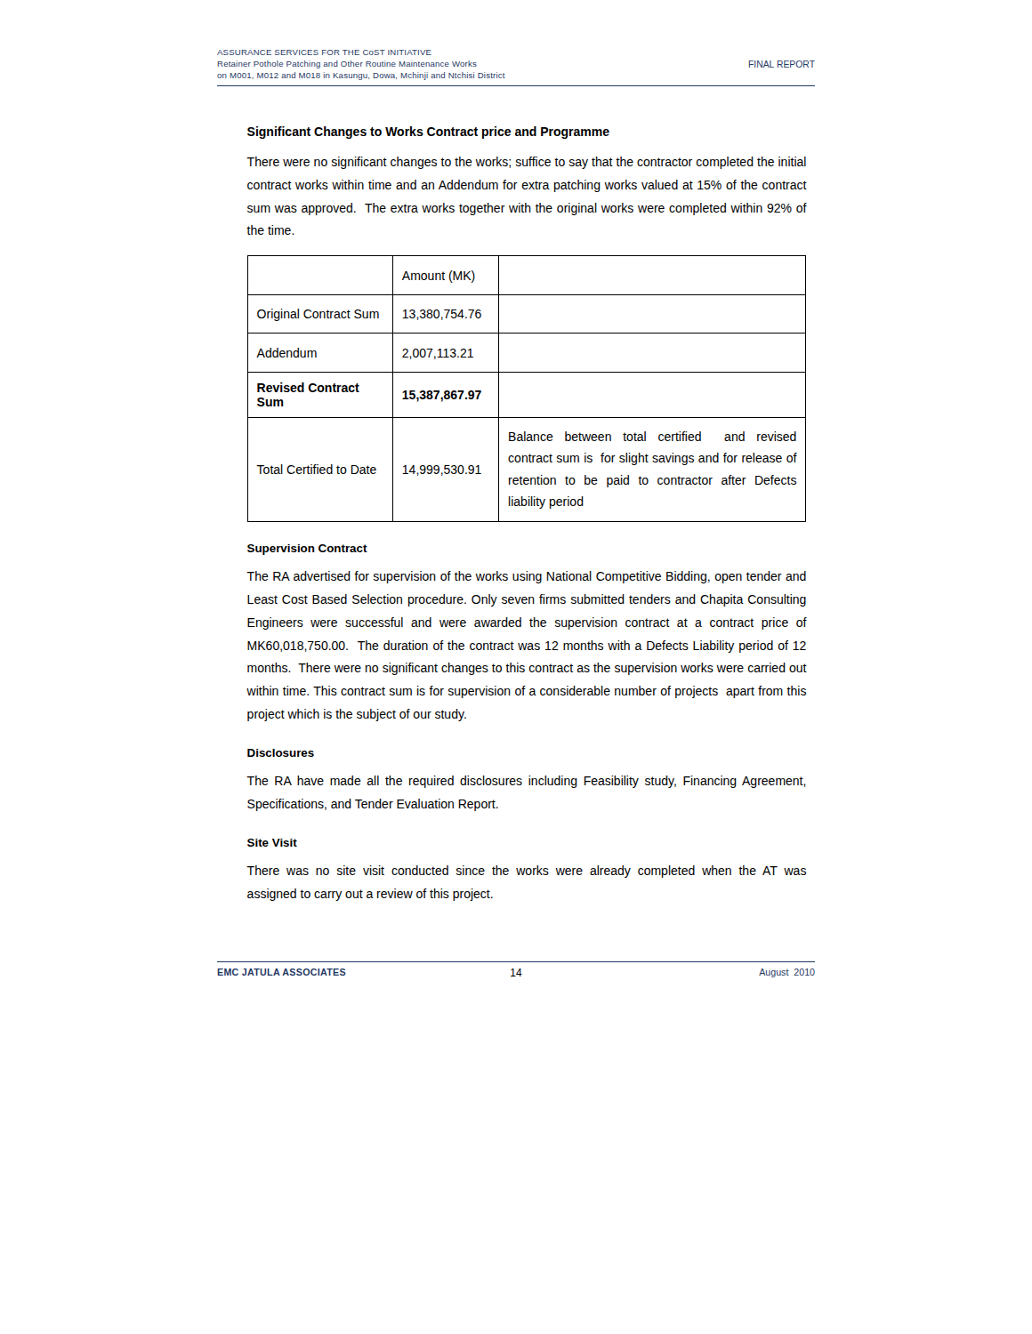ASSURANCE SERVICES FOR THE CoST INITIATIVE
Retainer Pothole Patching and Other Routine Maintenance Works
on M001, M012 and M018 in Kasungu, Dowa, Mchinji and Ntchisi District
FINAL REPORT
Significant Changes to Works Contract price and Programme
There were no significant changes to the works; suffice to say that the contractor completed the initial contract works within time and an Addendum for extra patching works valued at 15% of the contract sum was approved. The extra works together with the original works were completed within 92% of the time.
| | Amount (MK) | |
| Original Contract Sum | 13,380,754.76 | |
| Addendum | 2,007,113.21 | |
| Revised Contract Sum | 15,387,867.97 | |
| Total Certified to Date | 14,999,530.91 | Balance between total certified and revised contract sum is for slight savings and for release of retention to be paid to contractor after Defects liability period |
Supervision Contract
The RA advertised for supervision of the works using National Competitive Bidding, open tender and Least Cost Based Selection procedure. Only seven firms submitted tenders and Chapita Consulting Engineers were successful and were awarded the supervision contract at a contract price of MK60,018,750.00. The duration of the contract was 12 months with a Defects Liability period of 12 months. There were no significant changes to this contract as the supervision works were carried out within time. This contract sum is for supervision of a considerable number of projects apart from this project which is the subject of our study.
Disclosures
The RA have made all the required disclosures including Feasibility study, Financing Agreement, Specifications, and Tender Evaluation Report.
Site Visit
There was no site visit conducted since the works were already completed when the AT was assigned to carry out a review of this project.
EMC JATULA ASSOCIATES
14
August 2010